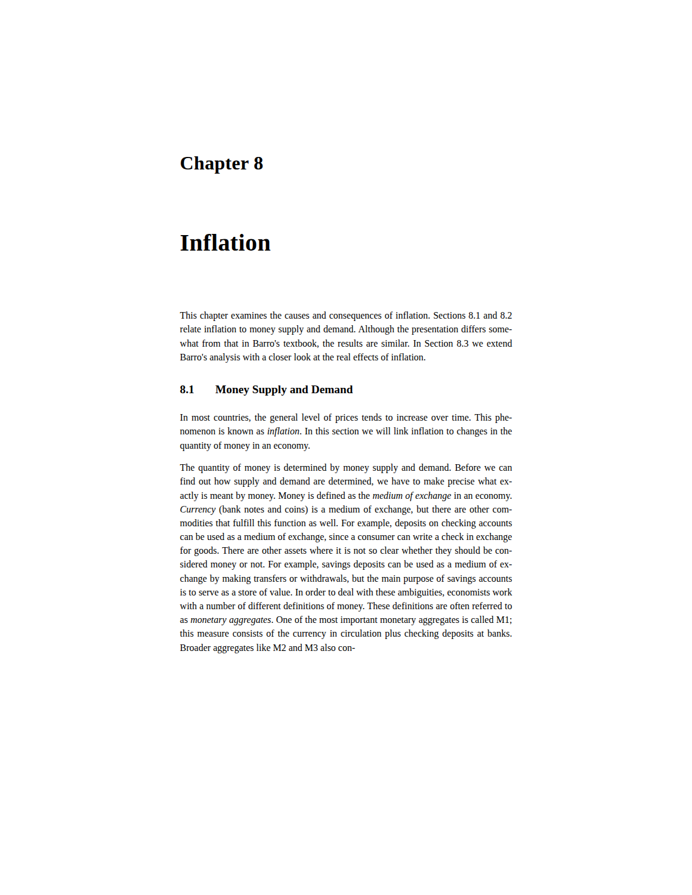Chapter 8
Inflation
This chapter examines the causes and consequences of inflation. Sections 8.1 and 8.2 relate inflation to money supply and demand. Although the presentation differs somewhat from that in Barro's textbook, the results are similar. In Section 8.3 we extend Barro's analysis with a closer look at the real effects of inflation.
8.1 Money Supply and Demand
In most countries, the general level of prices tends to increase over time. This phenomenon is known as inflation. In this section we will link inflation to changes in the quantity of money in an economy.
The quantity of money is determined by money supply and demand. Before we can find out how supply and demand are determined, we have to make precise what exactly is meant by money. Money is defined as the medium of exchange in an economy. Currency (bank notes and coins) is a medium of exchange, but there are other commodities that fulfill this function as well. For example, deposits on checking accounts can be used as a medium of exchange, since a consumer can write a check in exchange for goods. There are other assets where it is not so clear whether they should be considered money or not. For example, savings deposits can be used as a medium of exchange by making transfers or withdrawals, but the main purpose of savings accounts is to serve as a store of value. In order to deal with these ambiguities, economists work with a number of different definitions of money. These definitions are often referred to as monetary aggregates. One of the most important monetary aggregates is called M1; this measure consists of the currency in circulation plus checking deposits at banks. Broader aggregates like M2 and M3 also con-